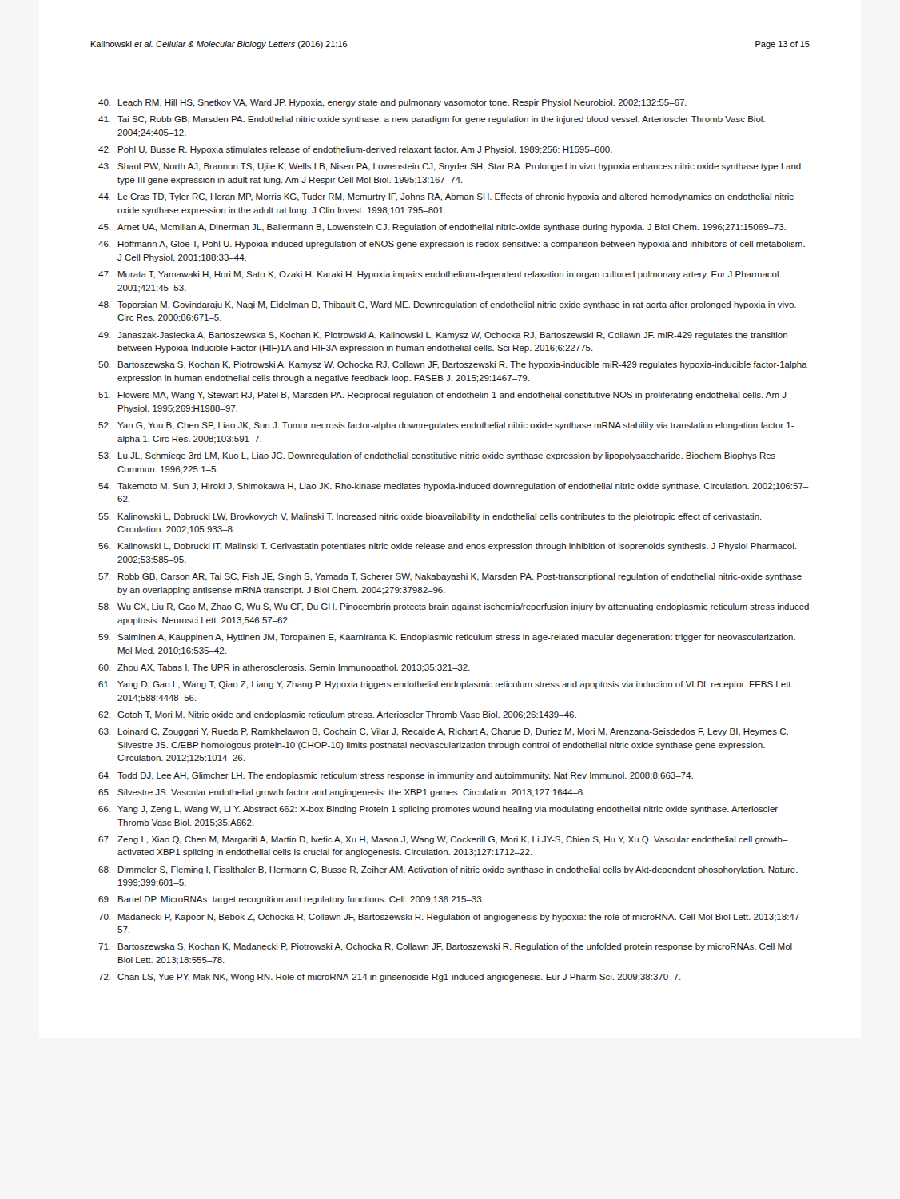Kalinowski et al. Cellular & Molecular Biology Letters (2016) 21:16 Page 13 of 15
Leach RM, Hill HS, Snetkov VA, Ward JP. Hypoxia, energy state and pulmonary vasomotor tone. Respir Physiol Neurobiol. 2002;132:55–67.
Tai SC, Robb GB, Marsden PA. Endothelial nitric oxide synthase: a new paradigm for gene regulation in the injured blood vessel. Arterioscler Thromb Vasc Biol. 2004;24:405–12.
Pohl U, Busse R. Hypoxia stimulates release of endothelium-derived relaxant factor. Am J Physiol. 1989;256: H1595–600.
Shaul PW, North AJ, Brannon TS, Ujiie K, Wells LB, Nisen PA, Lowenstein CJ, Snyder SH, Star RA. Prolonged in vivo hypoxia enhances nitric oxide synthase type I and type III gene expression in adult rat lung. Am J Respir Cell Mol Biol. 1995;13:167–74.
Le Cras TD, Tyler RC, Horan MP, Morris KG, Tuder RM, Mcmurtry IF, Johns RA, Abman SH. Effects of chronic hypoxia and altered hemodynamics on endothelial nitric oxide synthase expression in the adult rat lung. J Clin Invest. 1998;101:795–801.
Arnet UA, Mcmillan A, Dinerman JL, Ballermann B, Lowenstein CJ. Regulation of endothelial nitric-oxide synthase during hypoxia. J Biol Chem. 1996;271:15069–73.
Hoffmann A, Gloe T, Pohl U. Hypoxia-induced upregulation of eNOS gene expression is redox-sensitive: a comparison between hypoxia and inhibitors of cell metabolism. J Cell Physiol. 2001;188:33–44.
Murata T, Yamawaki H, Hori M, Sato K, Ozaki H, Karaki H. Hypoxia impairs endothelium-dependent relaxation in organ cultured pulmonary artery. Eur J Pharmacol. 2001;421:45–53.
Toporsian M, Govindaraju K, Nagi M, Eidelman D, Thibault G, Ward ME. Downregulation of endothelial nitric oxide synthase in rat aorta after prolonged hypoxia in vivo. Circ Res. 2000;86:671–5.
Janaszak-Jasiecka A, Bartoszewska S, Kochan K, Piotrowski A, Kalinowski L, Kamysz W, Ochocka RJ, Bartoszewski R, Collawn JF. miR-429 regulates the transition between Hypoxia-Inducible Factor (HIF)1A and HIF3A expression in human endothelial cells. Sci Rep. 2016;6:22775.
Bartoszewska S, Kochan K, Piotrowski A, Kamysz W, Ochocka RJ, Collawn JF, Bartoszewski R. The hypoxia-inducible miR-429 regulates hypoxia-inducible factor-1alpha expression in human endothelial cells through a negative feedback loop. FASEB J. 2015;29:1467–79.
Flowers MA, Wang Y, Stewart RJ, Patel B, Marsden PA. Reciprocal regulation of endothelin-1 and endothelial constitutive NOS in proliferating endothelial cells. Am J Physiol. 1995;269:H1988–97.
Yan G, You B, Chen SP, Liao JK, Sun J. Tumor necrosis factor-alpha downregulates endothelial nitric oxide synthase mRNA stability via translation elongation factor 1-alpha 1. Circ Res. 2008;103:591–7.
Lu JL, Schmiege 3rd LM, Kuo L, Liao JC. Downregulation of endothelial constitutive nitric oxide synthase expression by lipopolysaccharide. Biochem Biophys Res Commun. 1996;225:1–5.
Takemoto M, Sun J, Hiroki J, Shimokawa H, Liao JK. Rho-kinase mediates hypoxia-induced downregulation of endothelial nitric oxide synthase. Circulation. 2002;106:57–62.
Kalinowski L, Dobrucki LW, Brovkovych V, Malinski T. Increased nitric oxide bioavailability in endothelial cells contributes to the pleiotropic effect of cerivastatin. Circulation. 2002;105:933–8.
Kalinowski L, Dobrucki IT, Malinski T. Cerivastatin potentiates nitric oxide release and enos expression through inhibition of isoprenoids synthesis. J Physiol Pharmacol. 2002;53:585–95.
Robb GB, Carson AR, Tai SC, Fish JE, Singh S, Yamada T, Scherer SW, Nakabayashi K, Marsden PA. Post-transcriptional regulation of endothelial nitric-oxide synthase by an overlapping antisense mRNA transcript. J Biol Chem. 2004;279:37982–96.
Wu CX, Liu R, Gao M, Zhao G, Wu S, Wu CF, Du GH. Pinocembrin protects brain against ischemia/reperfusion injury by attenuating endoplasmic reticulum stress induced apoptosis. Neurosci Lett. 2013;546:57–62.
Salminen A, Kauppinen A, Hyttinen JM, Toropainen E, Kaarniranta K. Endoplasmic reticulum stress in age-related macular degeneration: trigger for neovascularization. Mol Med. 2010;16:535–42.
Zhou AX, Tabas I. The UPR in atherosclerosis. Semin Immunopathol. 2013;35:321–32.
Yang D, Gao L, Wang T, Qiao Z, Liang Y, Zhang P. Hypoxia triggers endothelial endoplasmic reticulum stress and apoptosis via induction of VLDL receptor. FEBS Lett. 2014;588:4448–56.
Gotoh T, Mori M. Nitric oxide and endoplasmic reticulum stress. Arterioscler Thromb Vasc Biol. 2006;26:1439–46.
Loinard C, Zouggari Y, Rueda P, Ramkhelawon B, Cochain C, Vilar J, Recalde A, Richart A, Charue D, Duriez M, Mori M, Arenzana-Seisdedos F, Levy BI, Heymes C, Silvestre JS. C/EBP homologous protein-10 (CHOP-10) limits postnatal neovascularization through control of endothelial nitric oxide synthase gene expression. Circulation. 2012;125:1014–26.
Todd DJ, Lee AH, Glimcher LH. The endoplasmic reticulum stress response in immunity and autoimmunity. Nat Rev Immunol. 2008;8:663–74.
Silvestre JS. Vascular endothelial growth factor and angiogenesis: the XBP1 games. Circulation. 2013;127:1644–6.
Yang J, Zeng L, Wang W, Li Y. Abstract 662: X-box Binding Protein 1 splicing promotes wound healing via modulating endothelial nitric oxide synthase. Arterioscler Thromb Vasc Biol. 2015;35:A662.
Zeng L, Xiao Q, Chen M, Margariti A, Martin D, Ivetic A, Xu H, Mason J, Wang W, Cockerill G, Mori K, Li JY-S, Chien S, Hu Y, Xu Q. Vascular endothelial cell growth–activated XBP1 splicing in endothelial cells is crucial for angiogenesis. Circulation. 2013;127:1712–22.
Dimmeler S, Fleming I, Fisslthaler B, Hermann C, Busse R, Zeiher AM. Activation of nitric oxide synthase in endothelial cells by Akt-dependent phosphorylation. Nature. 1999;399:601–5.
Bartel DP. MicroRNAs: target recognition and regulatory functions. Cell. 2009;136:215–33.
Madanecki P, Kapoor N, Bebok Z, Ochocka R, Collawn JF, Bartoszewski R. Regulation of angiogenesis by hypoxia: the role of microRNA. Cell Mol Biol Lett. 2013;18:47–57.
Bartoszewska S, Kochan K, Madanecki P, Piotrowski A, Ochocka R, Collawn JF, Bartoszewski R. Regulation of the unfolded protein response by microRNAs. Cell Mol Biol Lett. 2013;18:555–78.
Chan LS, Yue PY, Mak NK, Wong RN. Role of microRNA-214 in ginsenoside-Rg1-induced angiogenesis. Eur J Pharm Sci. 2009;38:370–7.